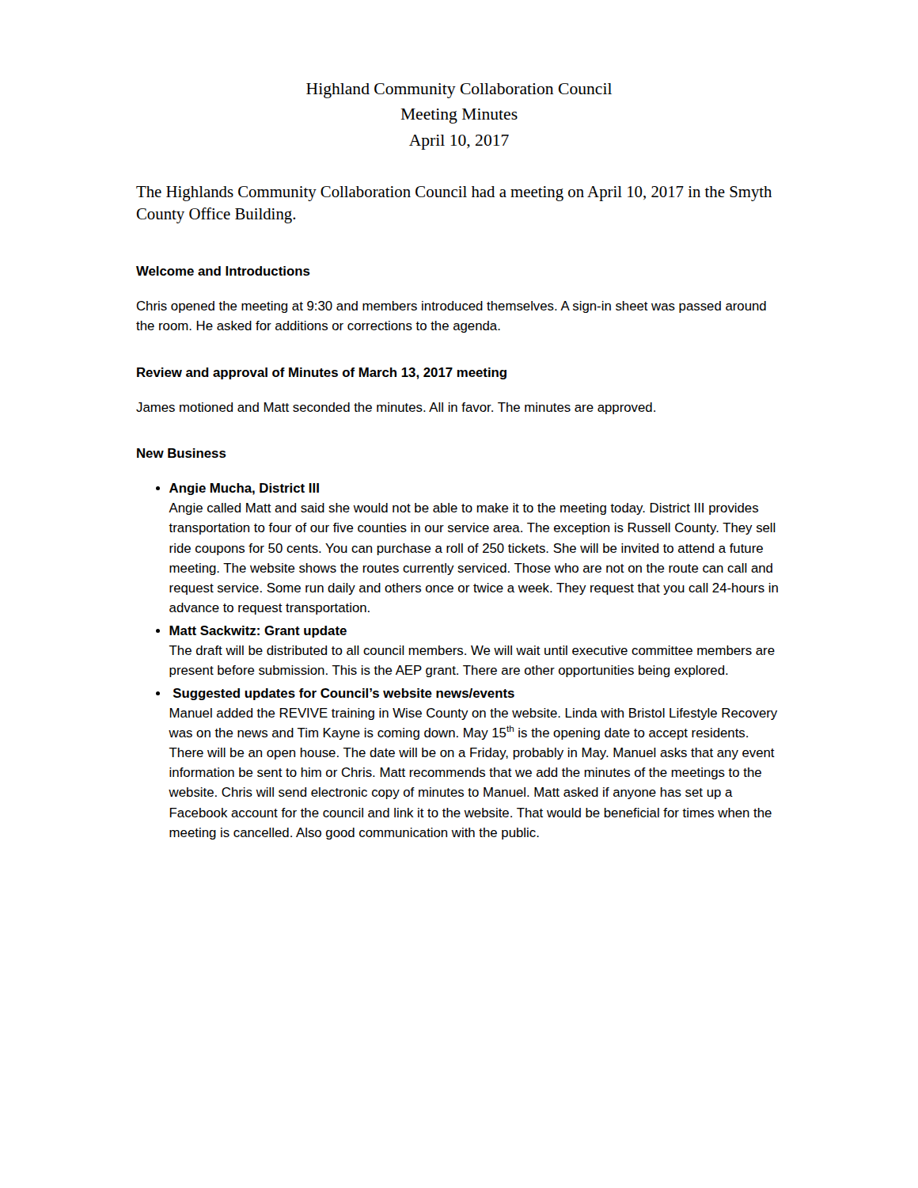Highland Community Collaboration Council
Meeting Minutes
April 10, 2017
The Highlands Community Collaboration Council had a meeting on April 10, 2017 in the Smyth County Office Building.
Welcome and Introductions
Chris opened the meeting at 9:30 and members introduced themselves. A sign-in sheet was passed around the room. He asked for additions or corrections to the agenda.
Review and approval of Minutes of March 13, 2017 meeting
James motioned and Matt seconded the minutes. All in favor. The minutes are approved.
New Business
Angie Mucha, District III
Angie called Matt and said she would not be able to make it to the meeting today. District III provides transportation to four of our five counties in our service area. The exception is Russell County. They sell ride coupons for 50 cents. You can purchase a roll of 250 tickets. She will be invited to attend a future meeting. The website shows the routes currently serviced. Those who are not on the route can call and request service. Some run daily and others once or twice a week. They request that you call 24-hours in advance to request transportation.
Matt Sackwitz: Grant update
The draft will be distributed to all council members. We will wait until executive committee members are present before submission. This is the AEP grant. There are other opportunities being explored.
Suggested updates for Council’s website news/events
Manuel added the REVIVE training in Wise County on the website. Linda with Bristol Lifestyle Recovery was on the news and Tim Kayne is coming down. May 15th is the opening date to accept residents. There will be an open house. The date will be on a Friday, probably in May. Manuel asks that any event information be sent to him or Chris. Matt recommends that we add the minutes of the meetings to the website. Chris will send electronic copy of minutes to Manuel. Matt asked if anyone has set up a Facebook account for the council and link it to the website. That would be beneficial for times when the meeting is cancelled. Also good communication with the public.